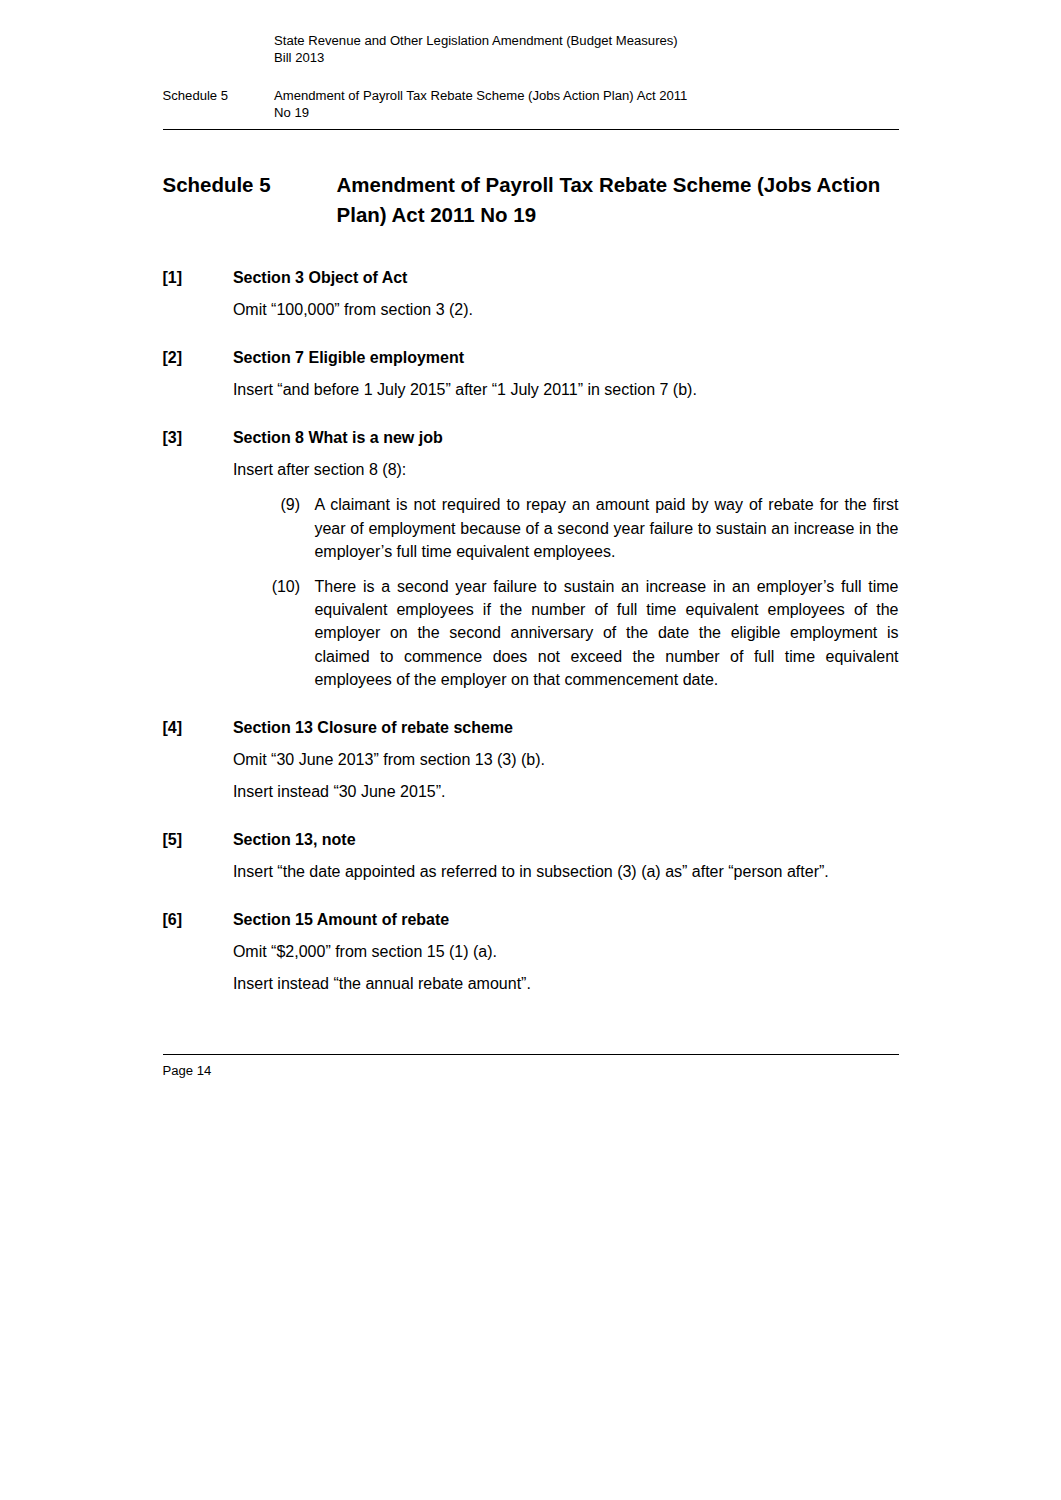State Revenue and Other Legislation Amendment (Budget Measures)
Bill 2013
Schedule 5
Amendment of Payroll Tax Rebate Scheme (Jobs Action Plan) Act 2011
No 19
Schedule 5 Amendment of Payroll Tax Rebate Scheme (Jobs Action Plan) Act 2011 No 19
[1] Section 3 Object of Act
Omit “100,000” from section 3 (2).
[2] Section 7 Eligible employment
Insert “and before 1 July 2015” after “1 July 2011” in section 7 (b).
[3] Section 8 What is a new job
Insert after section 8 (8):
(9) A claimant is not required to repay an amount paid by way of rebate for the first year of employment because of a second year failure to sustain an increase in the employer’s full time equivalent employees.
(10) There is a second year failure to sustain an increase in an employer’s full time equivalent employees if the number of full time equivalent employees of the employer on the second anniversary of the date the eligible employment is claimed to commence does not exceed the number of full time equivalent employees of the employer on that commencement date.
[4] Section 13 Closure of rebate scheme
Omit “30 June 2013” from section 13 (3) (b).
Insert instead “30 June 2015”.
[5] Section 13, note
Insert “the date appointed as referred to in subsection (3) (a) as” after “person after”.
[6] Section 15 Amount of rebate
Omit “$2,000” from section 15 (1) (a).
Insert instead “the annual rebate amount”.
Page 14